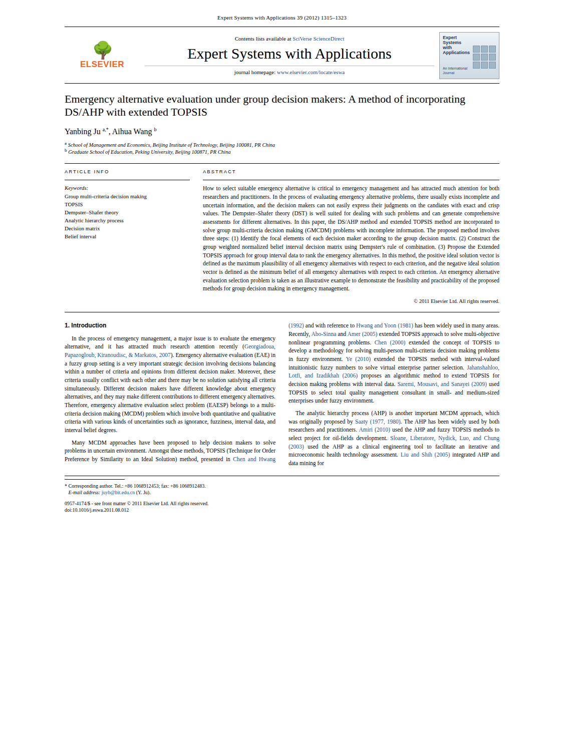Expert Systems with Applications 39 (2012) 1315–1323
🌳
ELSEVIER
Contents lists available at SciVerse ScienceDirect
Expert Systems with Applications
journal homepage: www.elsevier.com/locate/eswa
Expert
Systems
with
Applications
An International
Journal
Emergency alternative evaluation under group decision makers: A method of incorporating DS/AHP with extended TOPSIS
Yanbing Ju a,*, Aihua Wang b
a School of Management and Economics, Beijing Institute of Technology, Beijing 100081, PR China
b Graduate School of Education, Peking University, Beijing 100871, PR China
Article info
Keywords:
Group multi-criteria decision making
TOPSIS
Dempster–Shafer theory
Analytic hierarchy process
Decision matrix
Belief interval
Abstract
How to select suitable emergency alternative is critical to emergency management and has attracted much attention for both researchers and practitioners. In the process of evaluating emergency alternative problems, there usually exists incomplete and uncertain information, and the decision makers can not easily express their judgments on the candiates with exact and crisp values. The Dempster–Shafer theory (DST) is well suited for dealing with such problems and can generate comprehensive assessments for different alternatives. In this paper, the DS/AHP method and extended TOPSIS method are incorporated to solve group multi-criteria decision making (GMCDM) problems with incomplete information. The proposed method involves three steps: (1) Identify the focal elements of each decision maker according to the group decision matrix. (2) Construct the group weighted normalized belief interval decision matrix using Dempster's rule of combination. (3) Propose the Extended TOPSIS approach for group interval data to rank the emergency alternatives. In this method, the positive ideal solution vector is defined as the maximum plausibility of all emergency alternatives with respect to each criterion, and the negative ideal solution vector is defined as the minimum belief of all emergency alternatives with respect to each criterion. An emergency alternative evaluation selection problem is taken as an illustrative example to demonstrate the feasibility and practicability of the proposed methods for group decision making in emergency management.
© 2011 Elsevier Ltd. All rights reserved.
1. Introduction
In the process of emergency management, a major issue is to evaluate the emergency alternative, and it has attracted much research attention recently (Georgiadoua, Papazogloub, Kiranoudisc, & Markatos, 2007). Emergency alternative evaluation (EAE) in a fuzzy group setting is a very important strategic decision involving decisions balancing within a number of criteria and opinions from different decision maker. Moreover, these criteria usually conflict with each other and there may be no solution satisfying all criteria simultaneously. Different decision makers have different knowledge about emergency alternatives, and they may make different contributions to different emergency alternatives. Therefore, emergency alternative evaluation select problem (EAESP) belongs to a multi-criteria decision making (MCDM) problem which involve both quantitative and qualitative criteria with various kinds of uncertainties such as ignorance, fuzziness, interval data, and interval belief degrees.
Many MCDM approaches have been proposed to help decision makers to solve problems in uncertain environment. Amongst these methods, TOPSIS (Technique for Order Preference by Similarity to an Ideal Solution) method, presented in Chen and Hwang (1992) and with reference to Hwang and Yoon (1981) has been widely used in many areas. Recently, Abo-Sinna and Amer (2005) extended TOPSIS approach to solve multi-objective nonlinear programming problems. Chen (2000) extended the concept of TOPSIS to develop a methodology for solving multi-person multi-criteria decision making problems in fuzzy environment. Ye (2010) extended the TOPSIS method with interval-valued intuitionistic fuzzy numbers to solve virtual enterprise partner selection. Jahanshahloo, Lotfi, and Izadikhah (2006) proposes an algorithmic method to extend TOPSIS for decision making problems with interval data. Saremi, Mousavi, and Sanayei (2009) used TOPSIS to select total quality management consultant in small- and medium-sized enterprises under fuzzy environment.
The analytic hierarchy process (AHP) is another important MCDM approach, which was originally proposed by Saaty (1977, 1980). The AHP has been widely used by both researchers and practitioners. Amiri (2010) used the AHP and fuzzy TOPSIS methods to select project for oil-fields development. Sloane, Liberatore, Nydick, Luo, and Chung (2003) used the AHP as a clinical engineering tool to facilitate an iterative and microeconomic health technology assessment. Liu and Shih (2005) integrated AHP and data mining for
* Corresponding author. Tel.: +86 1068912453; fax: +86 1068912483.
E-mail address: juyb@bit.edu.cn (Y. Ju).
0957-4174/$ - see front matter © 2011 Elsevier Ltd. All rights reserved.
doi:10.1016/j.eswa.2011.08.012